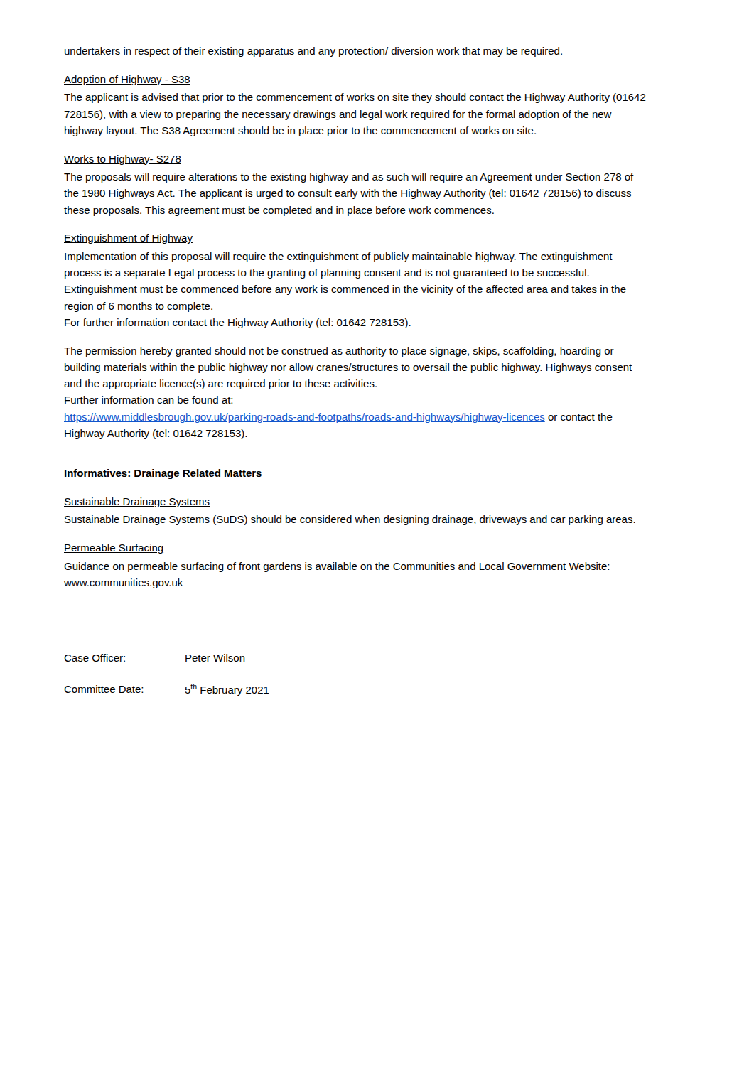undertakers in respect of their existing apparatus and any protection/ diversion work that may be required.
Adoption of Highway - S38
The applicant is advised that prior to the commencement of works on site they should contact the Highway Authority (01642 728156), with a view to preparing the necessary drawings and legal work required for the formal adoption of the new highway layout. The S38 Agreement should be in place prior to the commencement of works on site.
Works to Highway- S278
The proposals will require alterations to the existing highway and as such will require an Agreement under Section 278 of the 1980 Highways Act. The applicant is urged to consult early with the Highway Authority (tel: 01642 728156) to discuss these proposals. This agreement must be completed and in place before work commences.
Extinguishment of Highway
Implementation of this proposal will require the extinguishment of publicly maintainable highway. The extinguishment process is a separate Legal process to the granting of planning consent and is not guaranteed to be successful. Extinguishment must be commenced before any work is commenced in the vicinity of the affected area and takes in the region of 6 months to complete.
For further information contact the Highway Authority (tel: 01642 728153).
The permission hereby granted should not be construed as authority to place signage, skips, scaffolding, hoarding or building materials within the public highway nor allow cranes/structures to oversail the public highway. Highways consent and the appropriate licence(s) are required prior to these activities.
Further information can be found at:
https://www.middlesbrough.gov.uk/parking-roads-and-footpaths/roads-and-highways/highway-licences or contact the Highway Authority (tel: 01642 728153).
Informatives: Drainage Related Matters
Sustainable Drainage Systems
Sustainable Drainage Systems (SuDS) should be considered when designing drainage, driveways and car parking areas.
Permeable Surfacing
Guidance on permeable surfacing of front gardens is available on the Communities and Local Government Website: www.communities.gov.uk
Case Officer:
Peter Wilson
Committee Date:
5th February 2021